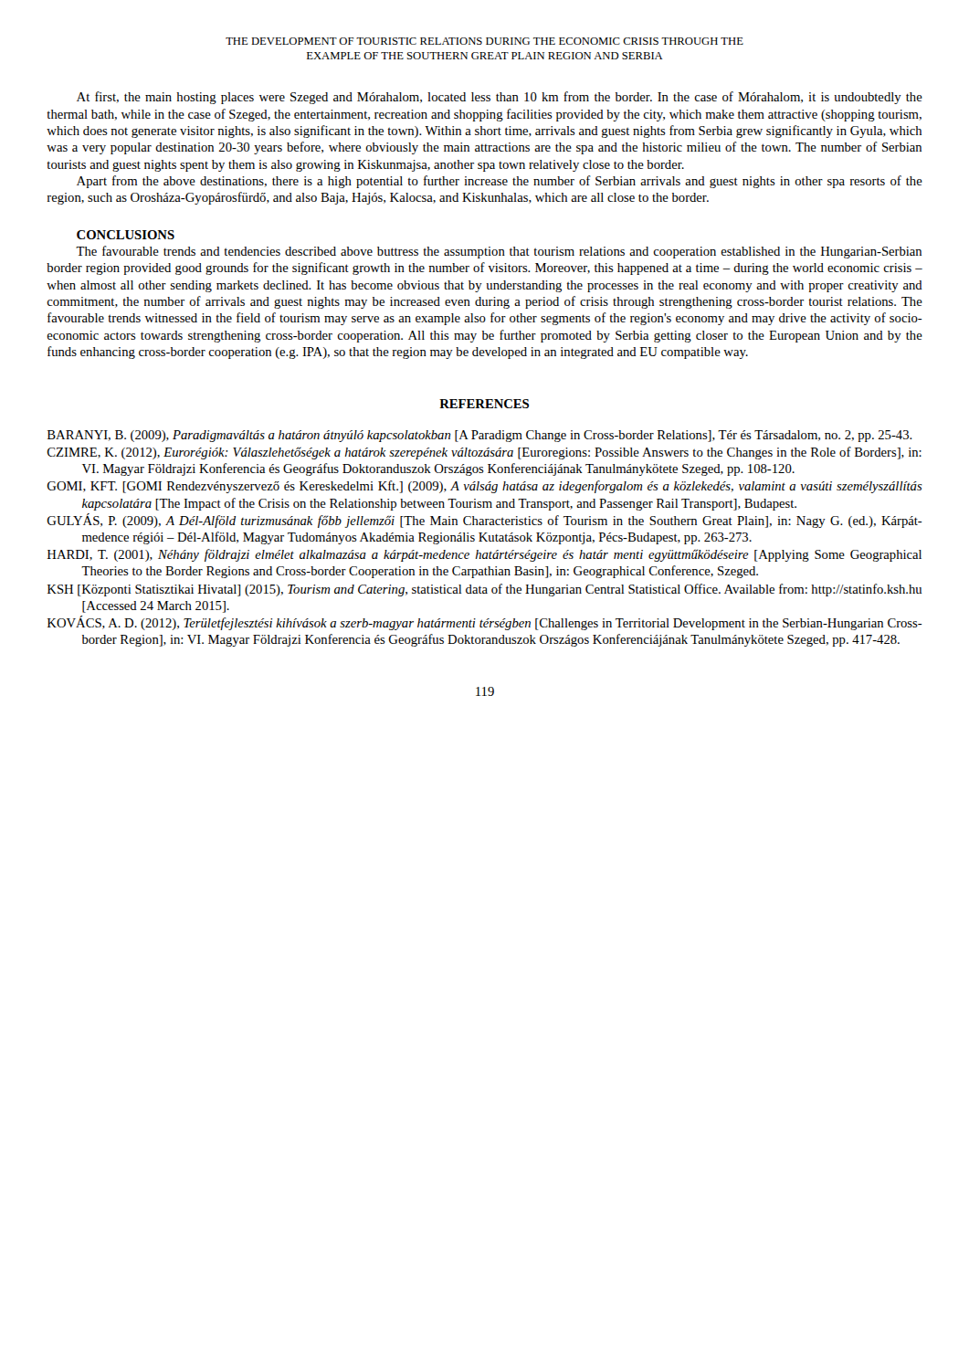THE DEVELOPMENT OF TOURISTIC RELATIONS DURING THE ECONOMIC CRISIS THROUGH THE
EXAMPLE OF THE SOUTHERN GREAT PLAIN REGION AND SERBIA
At first, the main hosting places were Szeged and Mórahalom, located less than 10 km from the border. In the case of Mórahalom, it is undoubtedly the thermal bath, while in the case of Szeged, the entertainment, recreation and shopping facilities provided by the city, which make them attractive (shopping tourism, which does not generate visitor nights, is also significant in the town). Within a short time, arrivals and guest nights from Serbia grew significantly in Gyula, which was a very popular destination 20-30 years before, where obviously the main attractions are the spa and the historic milieu of the town. The number of Serbian tourists and guest nights spent by them is also growing in Kiskunmajsa, another spa town relatively close to the border.
Apart from the above destinations, there is a high potential to further increase the number of Serbian arrivals and guest nights in other spa resorts of the region, such as Orosháza-Gyopárosfürdő, and also Baja, Hajós, Kalocsa, and Kiskunhalas, which are all close to the border.
CONCLUSIONS
The favourable trends and tendencies described above buttress the assumption that tourism relations and cooperation established in the Hungarian-Serbian border region provided good grounds for the significant growth in the number of visitors. Moreover, this happened at a time – during the world economic crisis – when almost all other sending markets declined. It has become obvious that by understanding the processes in the real economy and with proper creativity and commitment, the number of arrivals and guest nights may be increased even during a period of crisis through strengthening cross-border tourist relations. The favourable trends witnessed in the field of tourism may serve as an example also for other segments of the region's economy and may drive the activity of socio-economic actors towards strengthening cross-border cooperation. All this may be further promoted by Serbia getting closer to the European Union and by the funds enhancing cross-border cooperation (e.g. IPA), so that the region may be developed in an integrated and EU compatible way.
REFERENCES
BARANYI, B. (2009), Paradigmaváltás a határon átnyúló kapcsolatokban [A Paradigm Change in Cross-border Relations], Tér és Társadalom, no. 2, pp. 25-43.
CZIMRE, K. (2012), Eurorégiók: Válaszlehetőségek a határok szerepének változására [Euroregions: Possible Answers to the Changes in the Role of Borders], in: VI. Magyar Földrajzi Konferencia és Geográfus Doktoranduszok Országos Konferenciájának Tanulmánykötete Szeged, pp. 108-120.
GOMI, KFT. [GOMI Rendezvényszervező és Kereskedelmi Kft.] (2009), A válság hatása az idegenforgalom és a közlekedés, valamint a vasúti személyszállítás kapcsolatára [The Impact of the Crisis on the Relationship between Tourism and Transport, and Passenger Rail Transport], Budapest.
GULYÁS, P. (2009), A Dél-Alföld turizmusának főbb jellemzői [The Main Characteristics of Tourism in the Southern Great Plain], in: Nagy G. (ed.), Kárpát-medence régiói – Dél-Alföld, Magyar Tudományos Akadémia Regionális Kutatások Központja, Pécs-Budapest, pp. 263-273.
HARDI, T. (2001), Néhány földrajzi elmélet alkalmazása a kárpát-medence határtérségeire és határ menti együttműködéseire [Applying Some Geographical Theories to the Border Regions and Cross-border Cooperation in the Carpathian Basin], in: Geographical Conference, Szeged.
KSH [Központi Statisztikai Hivatal] (2015), Tourism and Catering, statistical data of the Hungarian Central Statistical Office. Available from: http://statinfo.ksh.hu [Accessed 24 March 2015].
KOVÁCS, A. D. (2012), Területfejlesztési kihívások a szerb-magyar határmenti térségben [Challenges in Territorial Development in the Serbian-Hungarian Cross-border Region], in: VI. Magyar Földrajzi Konferencia és Geográfus Doktoranduszok Országos Konferenciájának Tanulmánykötete Szeged, pp. 417-428.
119